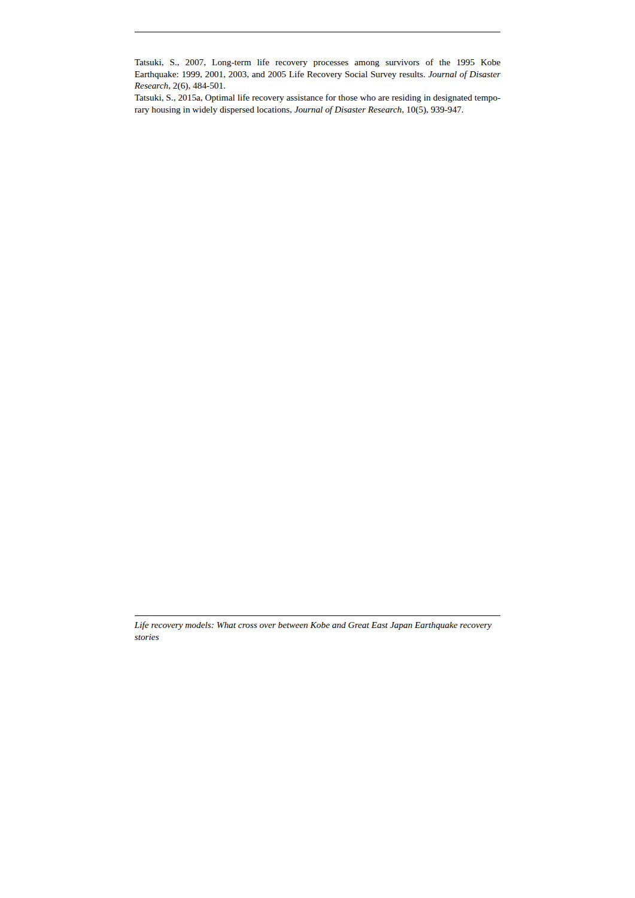Tatsuki, S., 2007, Long-term life recovery processes among survivors of the 1995 Kobe Earthquake: 1999, 2001, 2003, and 2005 Life Recovery Social Survey results. Journal of Disaster Research, 2(6), 484-501.
Tatsuki, S., 2015a, Optimal life recovery assistance for those who are residing in designated temporary housing in widely dispersed locations, Journal of Disaster Research, 10(5), 939-947.
Life recovery models: What cross over between Kobe and Great East Japan Earthquake recovery stories